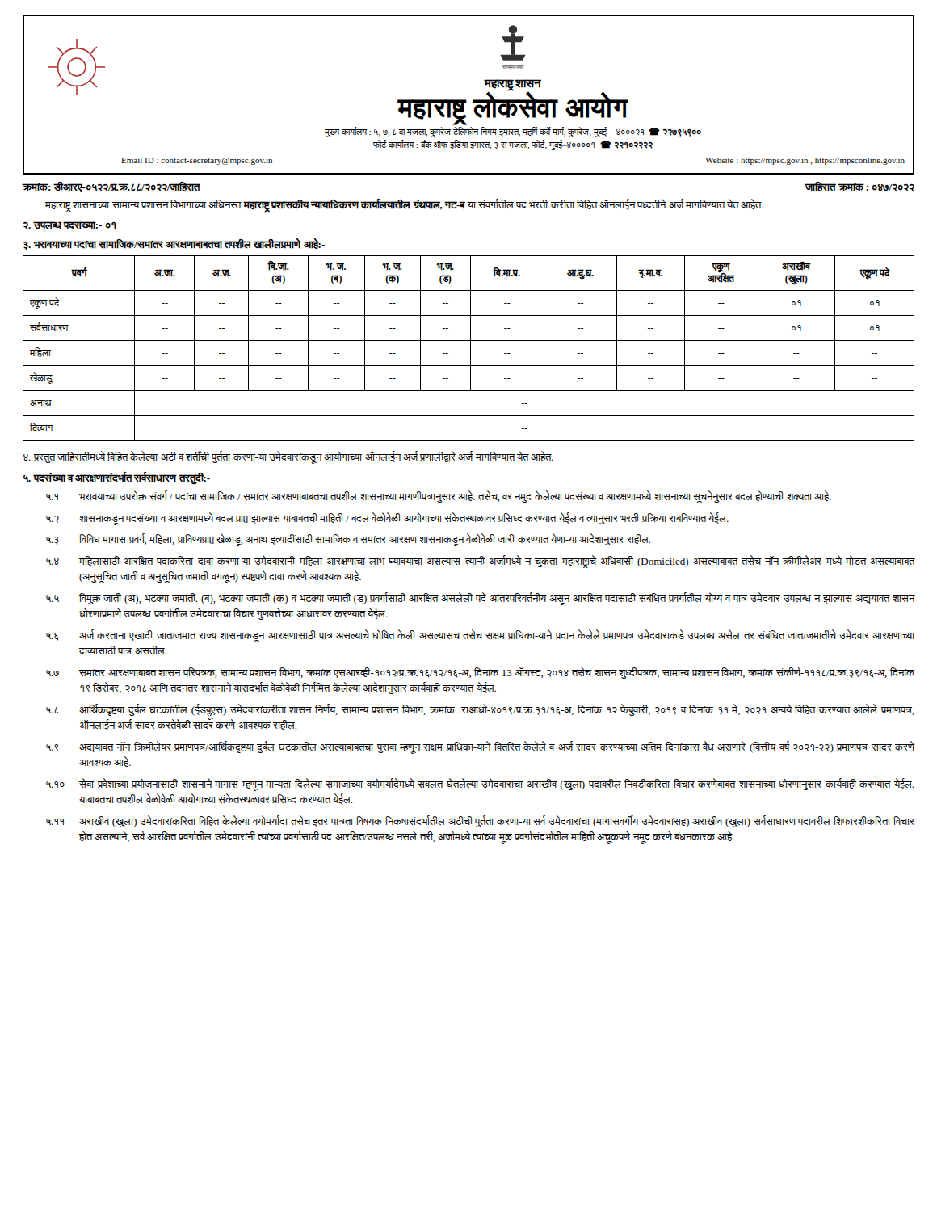महाराष्ट्र शासन
महाराष्ट्र लोकसेवा आयोग
मुख्य कार्यालय : ५, ७, ८ वा मजला, कुपरेज टेलिफोन निगम इमारत, महर्षि कर्वे मार्ग, कुपरेज, मुंबई – ४०००२१ ☎ २२७९५९००
फोर्ट कार्यालय : बँक ऑफ इंडिया इमारत, ३ रा मजला, फोर्ट, मुंबई–४००००१ ☎ २२१०२२२२
Email ID : contact-secretary@mpsc.gov.in
Website : https://mpsc.gov.in , https://mpsconline.gov.in
क्रमांक: डीआरए-०५२२/प्र.क्र.८८/२०२२/जाहिरात
जाहिरात क्रमांक : ०४७/२०२२
महाराष्ट्र शासनाच्या सामान्य प्रशासन विभागाच्या अधिनस्त महाराष्ट्र प्रशासकीय न्यायाधिकरण कार्यालयातील ग्रंथपाल, गट-ब या संवर्गातील पद भरती करीता विहित ऑनलाईन पध्दतीने अर्ज मागविण्यात येत आहेत.
२. उपलब्ध पदसंख्या:- ०१
३. भरावयाच्या पदांचा सामाजिक/समांतर आरक्षणाबाबतचा तपशील खालीलप्रमाणे आहे:-
| प्रवर्ग | अ.जा. | अ.ज. | वि.जा. (अ) | भ. ज. (ब) | भ. ज. (क) | भ.ज. (ड) | वि.मा.प्र. | आ.दु.घ. | इ.मा.व. | एकूण आरक्षित | अराखीव (खुला) | एकूण पदे |
| --- | --- | --- | --- | --- | --- | --- | --- | --- | --- | --- | --- | --- |
| एकूण पदे | -- | -- | -- | -- | -- | -- | -- | -- | -- | -- | ०१ | ०१ |
| सर्वसाधारण | -- | -- | -- | -- | -- | -- | -- | -- | -- | -- | ०१ | ०१ |
| महिला | -- | -- | -- | -- | -- | -- | -- | -- | -- | -- | -- | -- |
| खेळाडू | -- | -- | -- | -- | -- | -- | -- | -- | -- | -- | -- | -- |
| अनाथ | -- |
| दिव्यांग | -- |
४. प्रस्तुत जाहिरातीमध्ये विहित केलेल्या अटी व शर्तींची पुर्तता करणा-या उमेदवारांकडून आयोगाच्या ऑनलाईन अर्ज प्रणालीद्वारे अर्ज मागविण्यात येत आहेत.
५. पदसंख्या व आरक्षणासंदर्भात सर्वसाधारण तरतुदी:-
५.१ भरावयाच्या उपरोक्त संवर्ग / पदांचा सामाजिक / समांतर आरक्षणाबाबतचा तपशील शासनाच्या मागणीपत्रानुसार आहे. तसेच, वर नमुद केलेल्या पदसंख्या व आरक्षणामध्ये शासनाच्या सूचनेनुसार बदल होण्याची शक्यता आहे.
५.२ शासनाकडून पदसंख्या व आरक्षणामध्ये बदल प्राप्त झाल्यास याबाबतची माहिती / बदल वेळोवेळी आयोगाच्या संकेतस्थळावर प्रसिध्द करण्यात येईल व त्यानुसार भरती प्रक्रिया राबविण्यात येईल.
५.३ विविध मागास प्रवर्ग, महिला, प्राविण्यप्राप्त खेळाडू, अनाथ इत्यादींसाठी सामाजिक व समांतर आरक्षण शासनाकडून वेळोवेळी जारी करण्यात येणा-या आदेशानुसार राहील.
५.४ महिलांसाठी आरक्षित पदांकरिता दावा करणा-या उमेदवारांनी महिला आरक्षणाचा लाभ घ्यावयाचा असल्यास त्यांनी अर्जामध्ये न चुकता महाराष्ट्राचे अधिवासी (Domiciled) असल्याबाबत तसेच नॉन क्रीमीलेअर मध्ये मोडत असल्याबाबत (अनुसूचित जाती व अनुसूचित जमाती वगळून) स्पष्टपणे दावा करणे आवश्यक आहे.
५.५ विमुक्त जाती (अ), भटक्या जमाती. (ब), भटक्या जमाती (क) व भटक्या जमाती (ड) प्रवर्गासाठी आरक्षित असलेली पदे आंतरपरिवर्तनीय असून आरक्षित पदासाठी संबंधित प्रवर्गातील योग्य व पात्र उमेदवार उपलब्ध न झाल्यास अद्ययावत शासन धोरणाप्रमाणे उपलब्ध प्रवर्गातील उमेदवाराचा विचार गुणवत्तेच्या आधारावर करण्यात येईल.
५.६ अर्ज करताना एखादी जात/जमात राज्य शासनाकडून आरक्षणासाठी पात्र असल्याचे घोषित केली असल्यासच तसेच सक्षम प्राधिका-याने प्रदान केलेले प्रमाणपत्र उमेदवाराकडे उपलब्ध असेल तर संबंधित जात/जमातीचे उमेदवार आरक्षणाच्या दाव्यासाठी पात्र असतील.
५.७ समांतर आरक्षणाबाबत शासन परिपत्रक, सामान्य प्रशासन विभाग, क्रमांक एसआरव्ही-१०१२/प्र.क्र.१६/१२/१६-अ, दिनांक 13 ऑगस्ट, २०१४ तसेच शासन शुध्दीपत्रक, सामान्य प्रशासन विभाग, क्रमांक संकीर्ण-१११८/प्र.क्र.३९/१६-अ, दिनांक १९ डिसेंबर, २०१८ आणि तदनंतर शासनाने यासंदर्भात वेळोवेळी निर्गमित केलेल्या आदेशानुसार कार्यवाही करण्यात येईल.
५.८ आर्थिकदृष्टया दुर्बल घटकांतील (ईडब्लूएस) उमेदवारांकरीता शासन निर्णय, सामान्य प्रशासन विभाग, क्रमांक :राआधो-४०१९/प्र.क्र.३१/१६-अ, दिनांक १२ फेब्रुवारी, २०१९ व दिनांक ३१ मे, २०२१ अन्वये विहित करण्यात आलेले प्रमाणपत्र, ऑनलाईन अर्ज सादर करतेवेळी सादर करणे आवश्यक राहील.
५.९ अद्ययावत नॉन क्रिमीलेयर प्रमाणपत्र/आर्थिकदृष्टया दुर्बल घटकातील असल्याबाबतचा पुरावा म्हणून सक्षम प्राधिका-याने वितरित केलेले व अर्ज सादर करण्याच्या अंतिम दिनांकास वैध असणारे (वित्तीय वर्ष २०२१-२२) प्रमाणपत्र सादर करणे आवश्यक आहे.
५.१० सेवा प्रवेशाच्या प्रयोजनासाठी शासनाने मागास म्हणून मान्यता दिलेल्या समाजाच्या वयोमर्यादेमध्ये सवलत घेतलेल्या उमेदवारांचा अराखीव (खुला) पदावरील निवडीकरिता विचार करणेबाबत शासनाच्या धोरणानुसार कार्यवाही करण्यात येईल. याबाबतचा तपशील वेळोवेळी आयोगाच्या संकेतस्थळावर प्रसिध्द करण्यात येईल.
५.११ अराखीव (खुला) उमेदवारांकरिता विहित केलेल्या वयोमर्यादा तसेच इतर पात्रता विषयक निकषासंदर्भातील अटींची पुर्तता करणा-या सर्व उमेदवारांचा (मागासवर्गीय उमेदवारांसह) अराखीव (खुला) सर्वसाधारण पदावरील शिफारशीकरिता विचार होत असल्याने, सर्व आरक्षित प्रवर्गातील उमेदवारांनी त्यांच्या प्रवर्गासाठी पद आरक्षित/उपलब्ध नसले तरी, अर्जामध्ये त्यांच्या मूळ प्रवर्गासंदर्भातील माहिती अचूकपणे नमूद करणे बंधनकारक आहे.